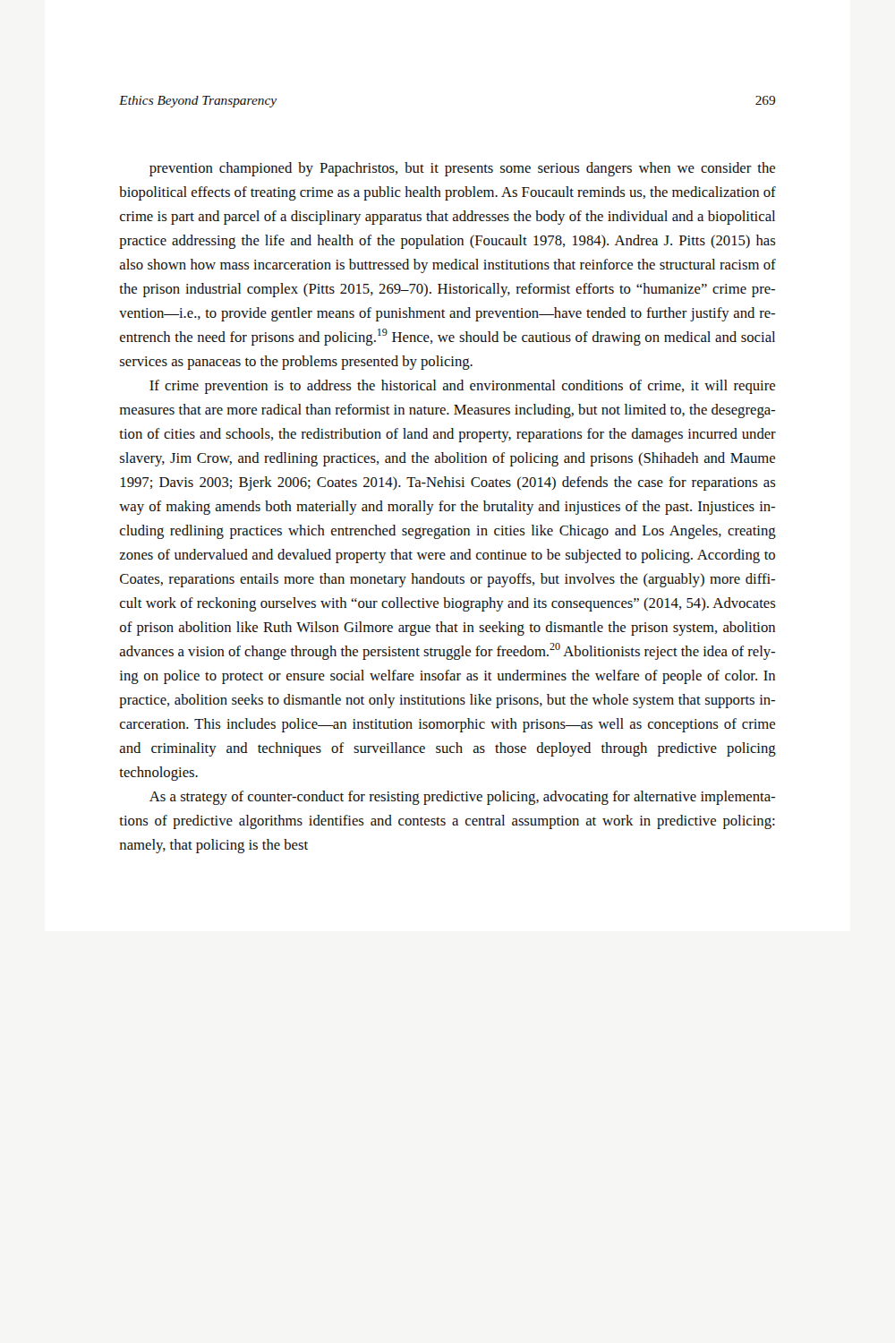Ethics Beyond Transparency 269
prevention championed by Papachristos, but it presents some serious dangers when we consider the biopolitical effects of treating crime as a public health problem. As Foucault reminds us, the medicalization of crime is part and parcel of a disciplinary apparatus that addresses the body of the individual and a biopolitical practice addressing the life and health of the population (Foucault 1978, 1984). Andrea J. Pitts (2015) has also shown how mass incarceration is buttressed by medical institutions that reinforce the structural racism of the prison industrial complex (Pitts 2015, 269–70). Historically, reformist efforts to “humanize” crime prevention—i.e., to provide gentler means of punishment and prevention—have tended to further justify and re-entrench the need for prisons and policing.19 Hence, we should be cautious of drawing on medical and social services as panaceas to the problems presented by policing.
If crime prevention is to address the historical and environmental conditions of crime, it will require measures that are more radical than reformist in nature. Measures including, but not limited to, the desegregation of cities and schools, the redistribution of land and property, reparations for the damages incurred under slavery, Jim Crow, and redlining practices, and the abolition of policing and prisons (Shihadeh and Maume 1997; Davis 2003; Bjerk 2006; Coates 2014). Ta-Nehisi Coates (2014) defends the case for reparations as way of making amends both materially and morally for the brutality and injustices of the past. Injustices including redlining practices which entrenched segregation in cities like Chicago and Los Angeles, creating zones of undervalued and devalued property that were and continue to be subjected to policing. According to Coates, reparations entails more than monetary handouts or payoffs, but involves the (arguably) more difficult work of reckoning ourselves with “our collective biography and its consequences” (2014, 54). Advocates of prison abolition like Ruth Wilson Gilmore argue that in seeking to dismantle the prison system, abolition advances a vision of change through the persistent struggle for freedom.20 Abolitionists reject the idea of relying on police to protect or ensure social welfare insofar as it undermines the welfare of people of color. In practice, abolition seeks to dismantle not only institutions like prisons, but the whole system that supports incarceration. This includes police—an institution isomorphic with prisons—as well as conceptions of crime and criminality and techniques of surveillance such as those deployed through predictive policing technologies.
As a strategy of counter-conduct for resisting predictive policing, advocating for alternative implementations of predictive algorithms identifies and contests a central assumption at work in predictive policing: namely, that policing is the best